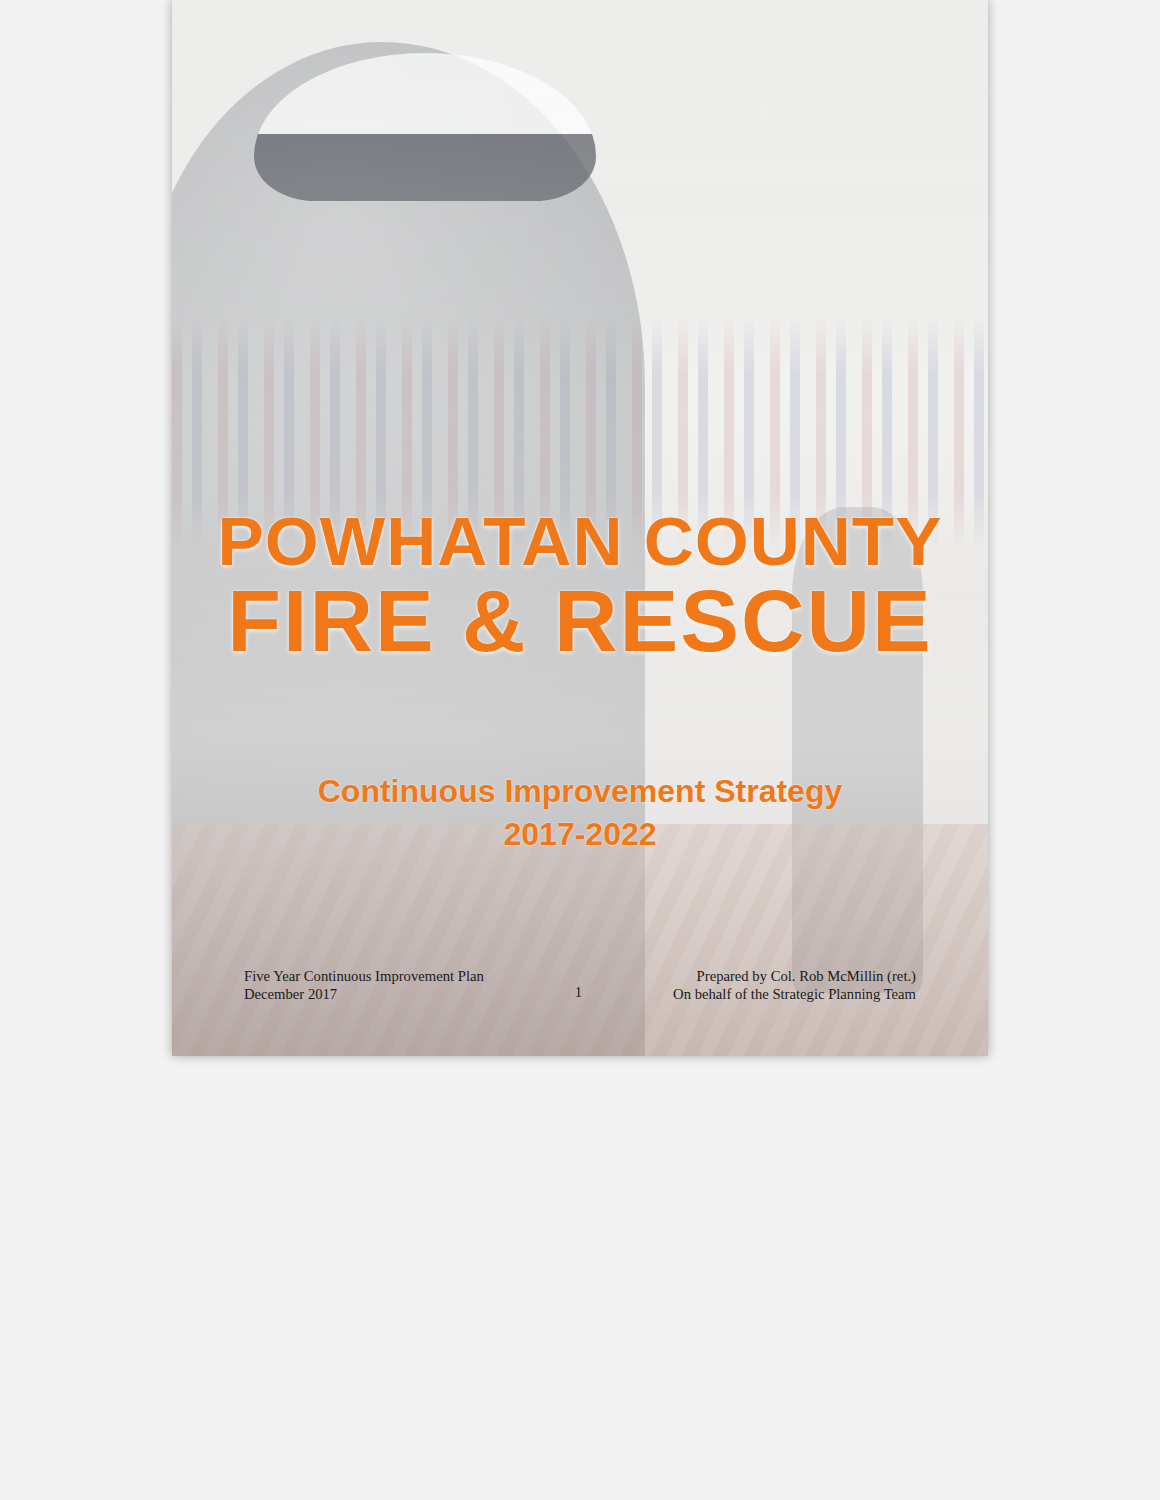POWHATAN COUNTY
FIRE & RESCUE
Continuous Improvement Strategy
2017-2022
Five Year Continuous Improvement Plan
December 2017
1
Prepared by Col. Rob McMillin (ret.)
On behalf of the Strategic Planning Team